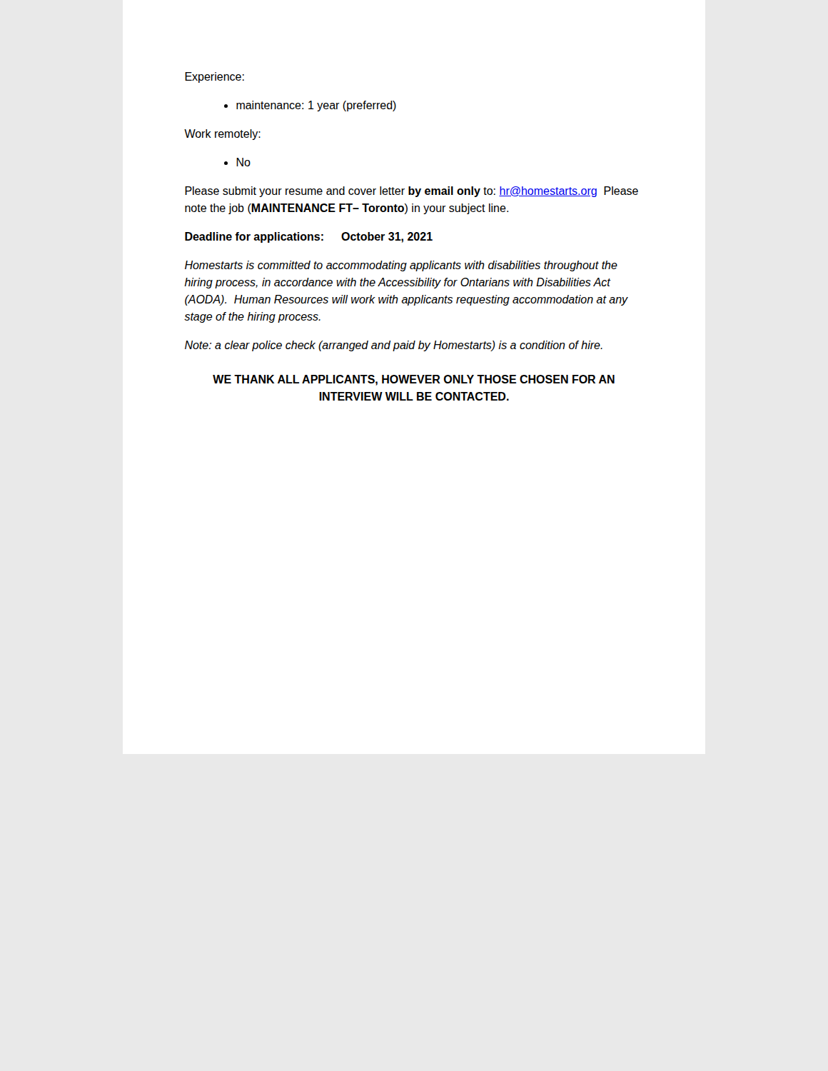Experience:
maintenance: 1 year (preferred)
Work remotely:
No
Please submit your resume and cover letter by email only to: hr@homestarts.org Please note the job (MAINTENANCE FT– Toronto) in your subject line.
Deadline for applications:October 31, 2021
Homestarts is committed to accommodating applicants with disabilities throughout the hiring process, in accordance with the Accessibility for Ontarians with Disabilities Act (AODA). Human Resources will work with applicants requesting accommodation at any stage of the hiring process.
Note: a clear police check (arranged and paid by Homestarts) is a condition of hire.
WE THANK ALL APPLICANTS, HOWEVER ONLY THOSE CHOSEN FOR AN INTERVIEW WILL BE CONTACTED.